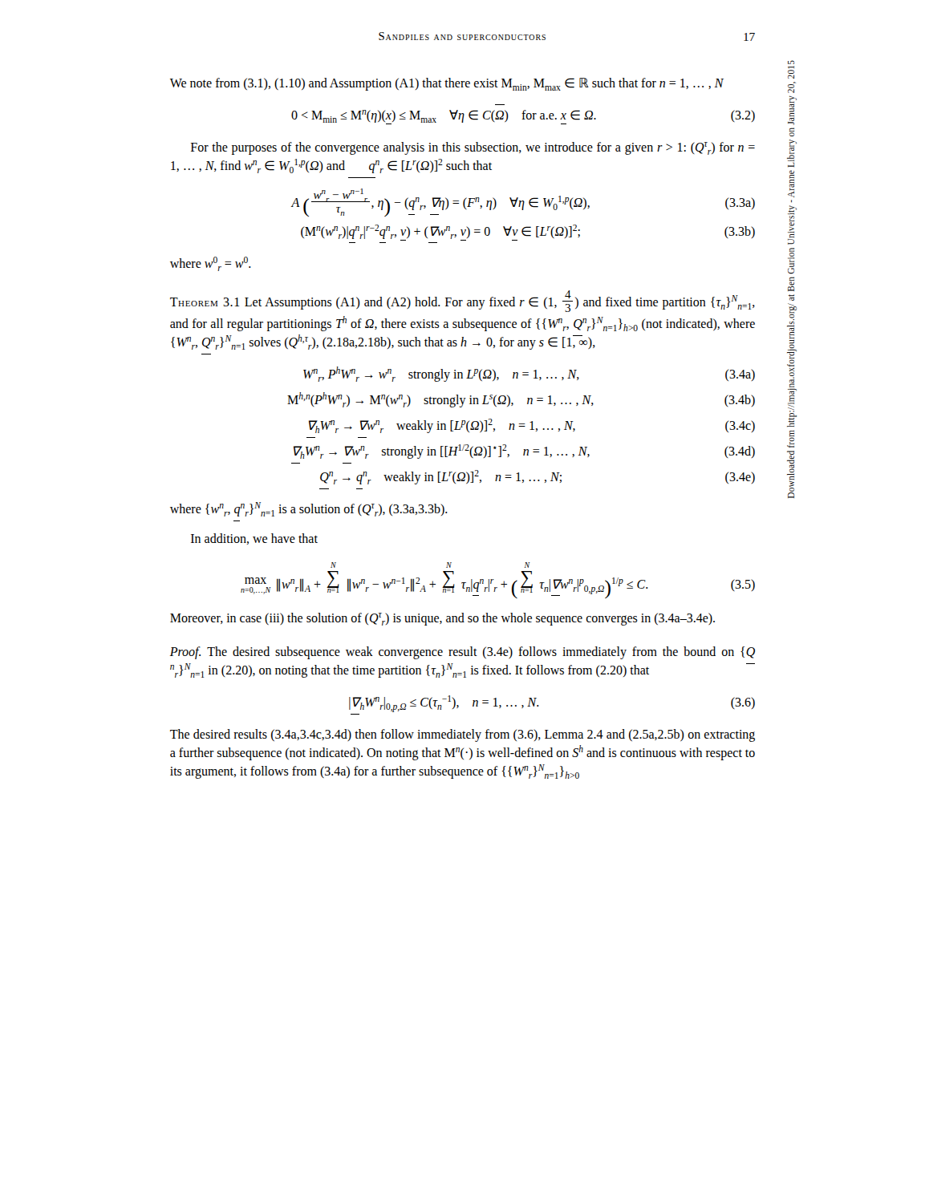Downloaded from http://imajna.oxfordjournals.org/ at Ben Gurion University - Aranne Library on January 20, 2015
Sandpiles and superconductors 17
We note from (3.1), (1.10) and Assumption (A1) that there exist Mmin, Mmax ∈ ℝ such that for n = 1, … , N
0 < Mmin ≤ Mn(η)(x) ≤ Mmax ∀η ∈ C(Ω) for a.e. x ∈ Ω.
(3.2)
For the purposes of the convergence analysis in this subsection, we introduce for a given r > 1: (Qτr) for n = 1, … , N, find wnr ∈ W01,p(Ω) and qnr ∈ [Lr(Ω)]2 such that
A (wnr − wn−1r τn, η) − (qnr, ∇η) = (Fn, η) ∀η ∈ W01,p(Ω),
(3.3a)
(Mn(wnr)|qnr|r−2qnr, v) + (∇wnr, v) = 0 ∀v ∈ [Lr(Ω)]2;
(3.3b)
where w0r = w0.
Theorem 3.1 Let Assumptions (A1) and (A2) hold. For any fixed r ∈ (1, 43) and fixed time partition {τn}Nn=1, and for all regular partitionings Th of Ω, there exists a subsequence of {{Wnr, Qnr}Nn=1}h>0 (not indicated), where {Wnr, Qnr}Nn=1 solves (Qh,τr), (2.18a,2.18b), such that as h → 0, for any s ∈ [1, ∞),
Wnr, PhWnr → wnr strongly in Lp(Ω), n = 1, … , N,
(3.4a)
Mh,n(PhWnr) → Mn(wnr) strongly in Ls(Ω), n = 1, … , N,
(3.4b)
∇hWnr → ∇wnr weakly in [Lp(Ω)]2, n = 1, … , N,
(3.4c)
∇hWnr → ∇wnr strongly in [[H1/2(Ω)]⋆]2, n = 1, … , N,
(3.4d)
Qnr → qnr weakly in [Lr(Ω)]2, n = 1, … , N;
(3.4e)
where {wnr, qnr}Nn=1 is a solution of (Qτr), (3.3a,3.3b).
In addition, we have that
max n=0,…,N ∥wnr∥A + N∑n=1 ∥wnr − wn−1r∥2A + N∑n=1 τn|qnr|rr + (N∑n=1 τn|∇wnr|p0,p,Ω)1/p ≤ C.
(3.5)
Moreover, in case (iii) the solution of (Qτr) is unique, and so the whole sequence converges in (3.4a–3.4e).
Proof. The desired subsequence weak convergence result (3.4e) follows immediately from the bound on {Qnr}Nn=1 in (2.20), on noting that the time partition {τn}Nn=1 is fixed. It follows from (2.20) that
|∇hWnr|0,p,Ω ≤ C(τn−1), n = 1, … , N.
(3.6)
The desired results (3.4a,3.4c,3.4d) then follow immediately from (3.6), Lemma 2.4 and (2.5a,2.5b) on extracting a further subsequence (not indicated). On noting that Mn(·) is well-defined on Sh and is continuous with respect to its argument, it follows from (3.4a) for a further subsequence of {{Wnr}Nn=1}h>0